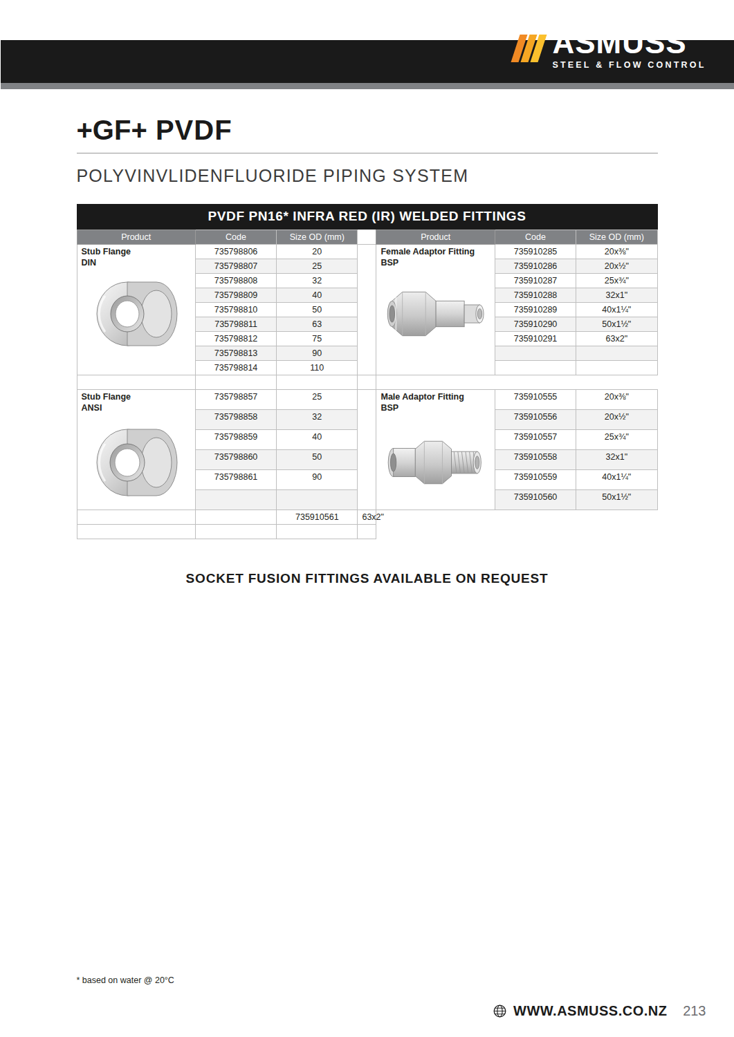ASMUSS STEEL & FLOW CONTROL
+GF+ PVDF
POLYVINVLIDENFLUORIDE PIPING SYSTEM
PVDF PN16* INFRA RED (IR) WELDED FITTINGS
| Product | Code | Size OD (mm) | | Product | Code | Size OD (mm) |
| --- | --- | --- | --- | --- | --- | --- |
| Stub Flange DIN | 735798806 | 20 | | Female Adaptor Fitting BSP | 735910285 | 20x⅜" |
| 735798807 | 25 | 735910286 | 20x½" |
| 735798808 | 32 | 735910287 | 25x¾" |
| 735798809 | 40 | 735910288 | 32x1" |
| 735798810 | 50 | 735910289 | 40x1¼" |
| 735798811 | 63 | 735910290 | 50x1½" |
| 735798812 | 75 | 735910291 | 63x2" |
| 735798813 | 90 | | |
| 735798814 | 110 | | |
| Stub Flange ANSI | 735798857 | 25 | | Male Adaptor Fitting BSP | 735910555 | 20x⅜" |
| 735798858 | 32 | 735910556 | 20x½" |
| 735798859 | 40 | 735910557 | 25x¾" |
| 735798860 | 50 | 735910558 | 32x1" |
| 735798861 | 90 | 735910559 | 40x1¼" |
| | | 735910560 | 50x1½" |
| | | 735910561 | 63x2" |
SOCKET FUSION FITTINGS AVAILABLE ON REQUEST
* based on water @ 20°C
WWW.ASMUSS.CO.NZ 213